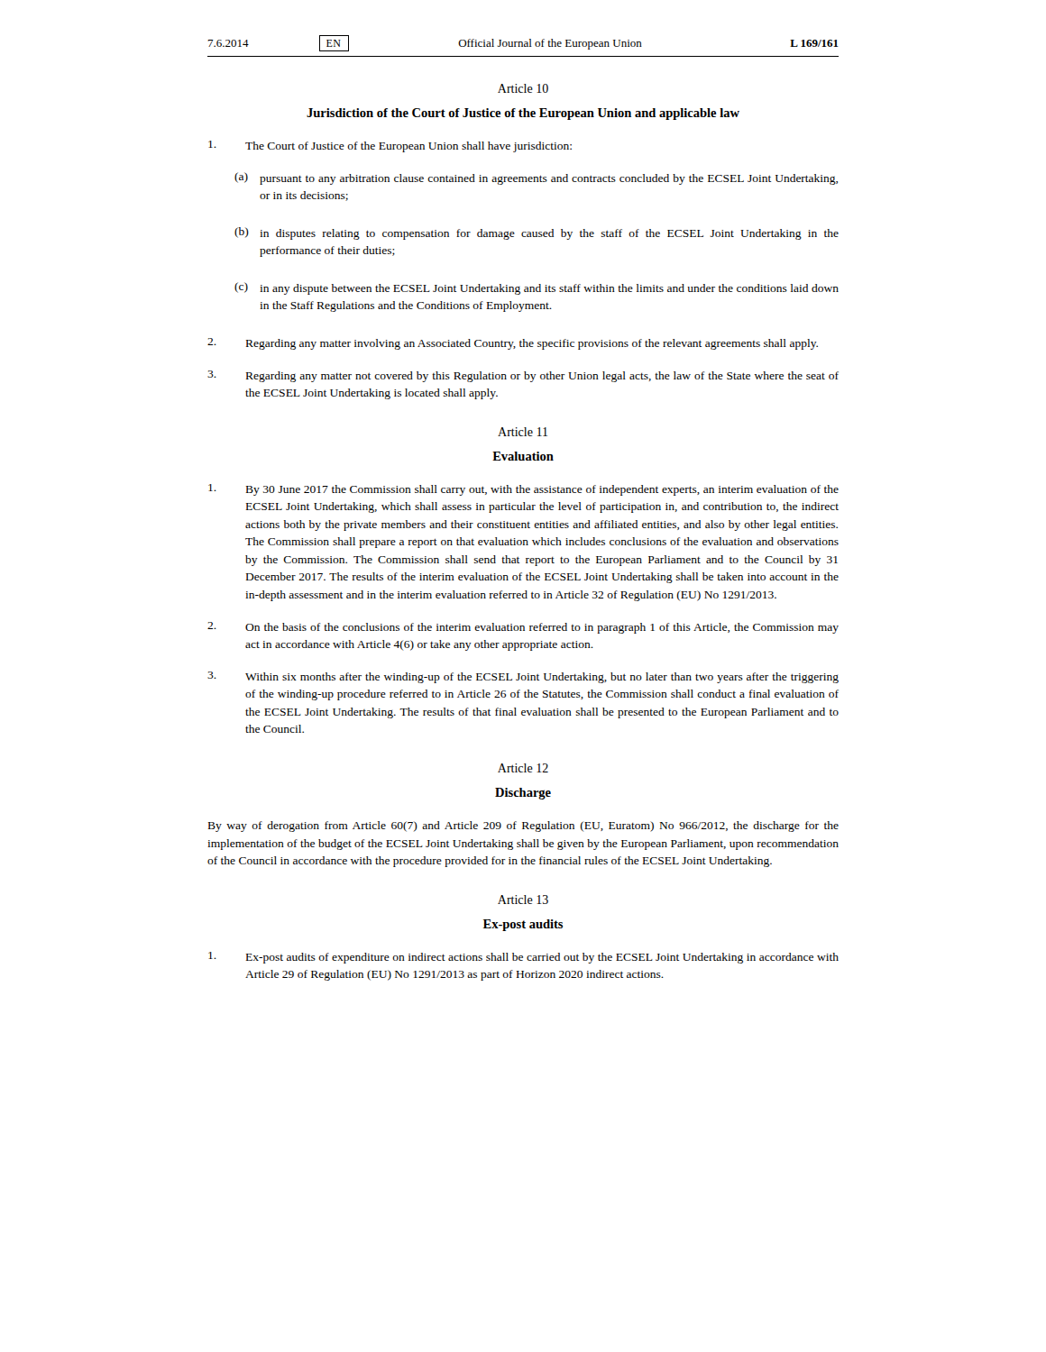7.6.2014
EN
Official Journal of the European Union
L 169/161
Article 10
Jurisdiction of the Court of Justice of the European Union and applicable law
1.
The Court of Justice of the European Union shall have jurisdiction:
(a)
pursuant to any arbitration clause contained in agreements and contracts concluded by the ECSEL Joint Undertaking, or in its decisions;
(b)
in disputes relating to compensation for damage caused by the staff of the ECSEL Joint Undertaking in the performance of their duties;
(c)
in any dispute between the ECSEL Joint Undertaking and its staff within the limits and under the conditions laid down in the Staff Regulations and the Conditions of Employment.
2.
Regarding any matter involving an Associated Country, the specific provisions of the relevant agreements shall apply.
3.
Regarding any matter not covered by this Regulation or by other Union legal acts, the law of the State where the seat of the ECSEL Joint Undertaking is located shall apply.
Article 11
Evaluation
1.
By 30 June 2017 the Commission shall carry out, with the assistance of independent experts, an interim evaluation of the ECSEL Joint Undertaking, which shall assess in particular the level of participation in, and contribution to, the indirect actions both by the private members and their constituent entities and affiliated entities, and also by other legal entities. The Commission shall prepare a report on that evaluation which includes conclusions of the evaluation and observations by the Commission. The Commission shall send that report to the European Parliament and to the Council by 31 December 2017. The results of the interim evaluation of the ECSEL Joint Undertaking shall be taken into account in the in-depth assessment and in the interim evaluation referred to in Article 32 of Regulation (EU) No 1291/2013.
2.
On the basis of the conclusions of the interim evaluation referred to in paragraph 1 of this Article, the Commission may act in accordance with Article 4(6) or take any other appropriate action.
3.
Within six months after the winding-up of the ECSEL Joint Undertaking, but no later than two years after the triggering of the winding-up procedure referred to in Article 26 of the Statutes, the Commission shall conduct a final evaluation of the ECSEL Joint Undertaking. The results of that final evaluation shall be presented to the European Parliament and to the Council.
Article 12
Discharge
By way of derogation from Article 60(7) and Article 209 of Regulation (EU, Euratom) No 966/2012, the discharge for the implementation of the budget of the ECSEL Joint Undertaking shall be given by the European Parliament, upon recommendation of the Council in accordance with the procedure provided for in the financial rules of the ECSEL Joint Undertaking.
Article 13
Ex-post audits
1.
Ex-post audits of expenditure on indirect actions shall be carried out by the ECSEL Joint Undertaking in accordance with Article 29 of Regulation (EU) No 1291/2013 as part of Horizon 2020 indirect actions.